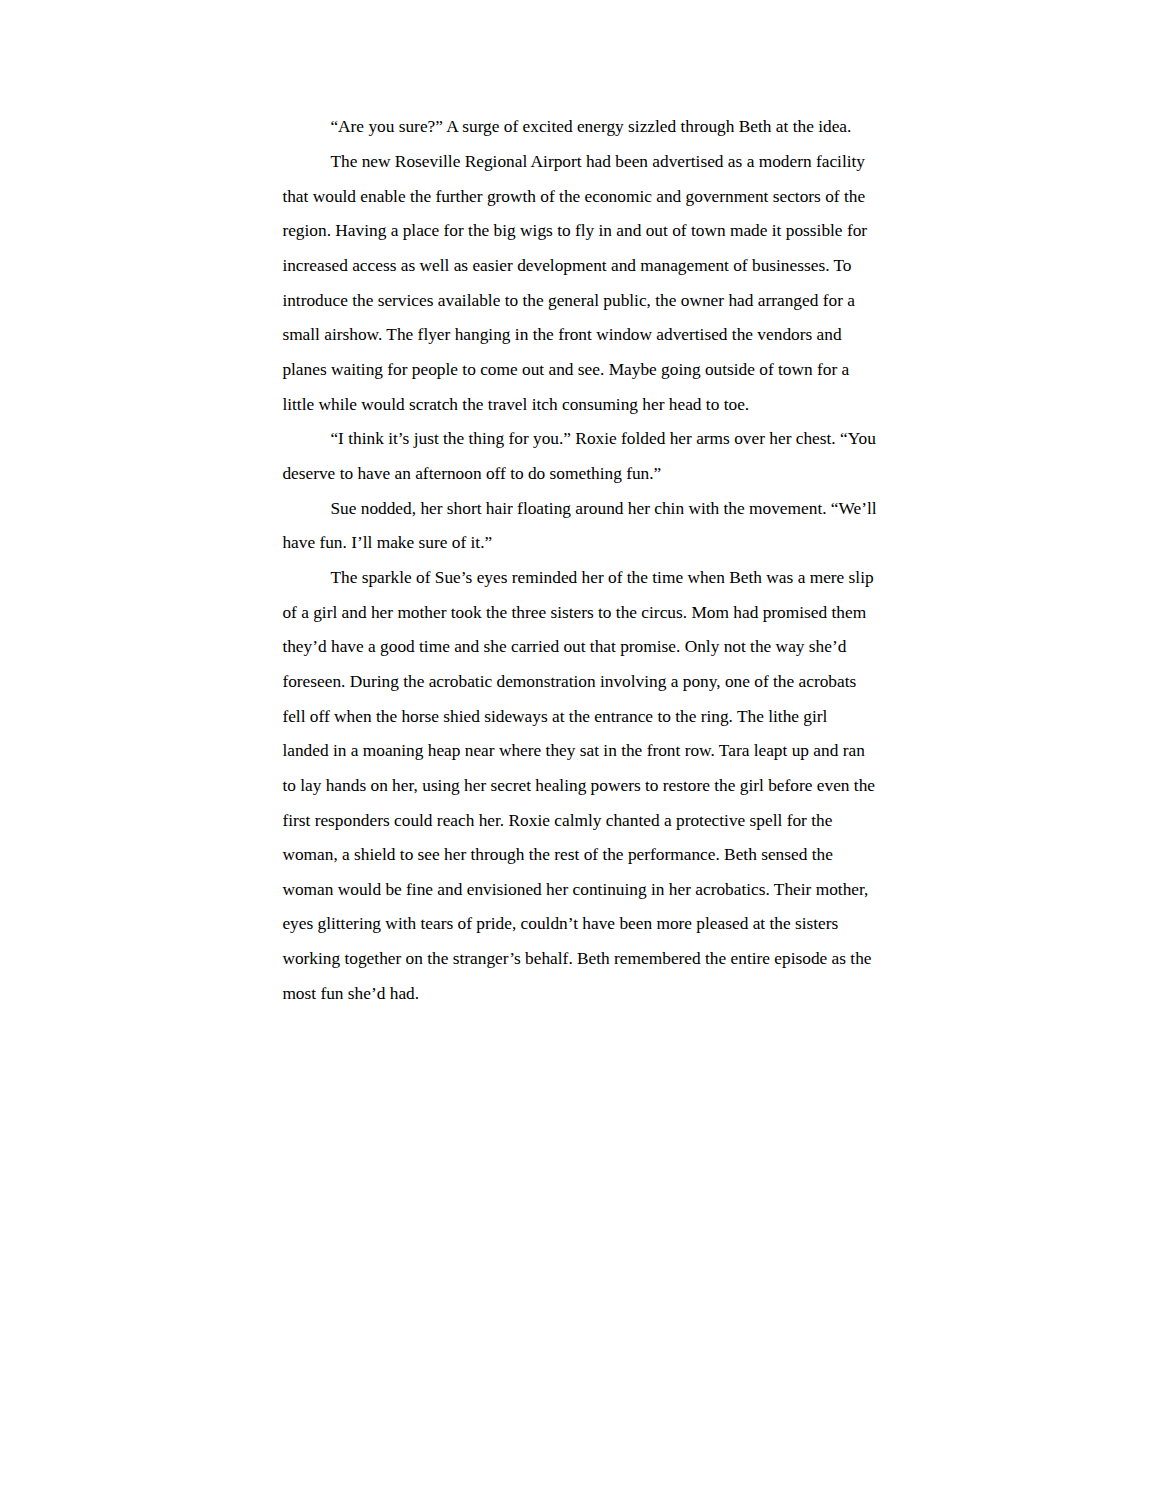“Are you sure?” A surge of excited energy sizzled through Beth at the idea.
The new Roseville Regional Airport had been advertised as a modern facility that would enable the further growth of the economic and government sectors of the region. Having a place for the big wigs to fly in and out of town made it possible for increased access as well as easier development and management of businesses. To introduce the services available to the general public, the owner had arranged for a small airshow. The flyer hanging in the front window advertised the vendors and planes waiting for people to come out and see. Maybe going outside of town for a little while would scratch the travel itch consuming her head to toe.
“I think it’s just the thing for you.” Roxie folded her arms over her chest. “You deserve to have an afternoon off to do something fun.”
Sue nodded, her short hair floating around her chin with the movement. “We’ll have fun. I’ll make sure of it.”
The sparkle of Sue’s eyes reminded her of the time when Beth was a mere slip of a girl and her mother took the three sisters to the circus. Mom had promised them they’d have a good time and she carried out that promise. Only not the way she’d foreseen. During the acrobatic demonstration involving a pony, one of the acrobats fell off when the horse shied sideways at the entrance to the ring. The lithe girl landed in a moaning heap near where they sat in the front row. Tara leapt up and ran to lay hands on her, using her secret healing powers to restore the girl before even the first responders could reach her. Roxie calmly chanted a protective spell for the woman, a shield to see her through the rest of the performance. Beth sensed the woman would be fine and envisioned her continuing in her acrobatics. Their mother, eyes glittering with tears of pride, couldn’t have been more pleased at the sisters working together on the stranger’s behalf. Beth remembered the entire episode as the most fun she’d had.